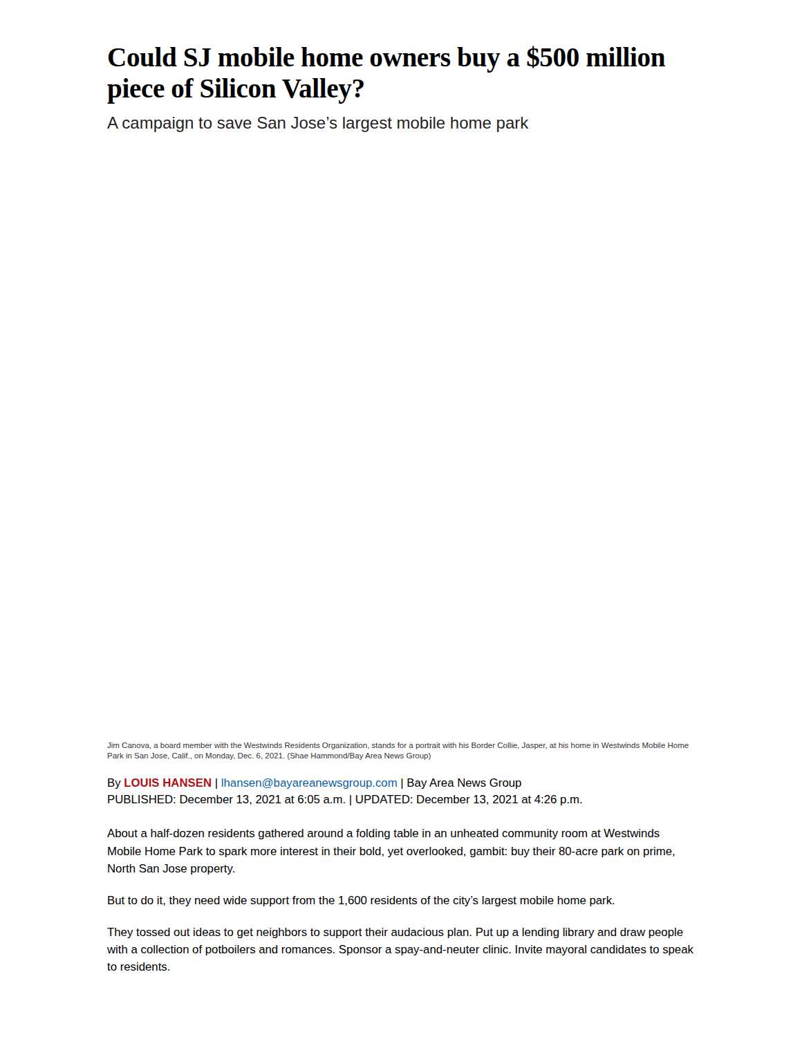Could SJ mobile home owners buy a $500 million piece of Silicon Valley?
A campaign to save San Jose’s largest mobile home park
Jim Canova, a board member with the Westwinds Residents Organization, stands for a portrait with his Border Collie, Jasper, at his home in Westwinds Mobile Home Park in San Jose, Calif., on Monday, Dec. 6, 2021. (Shae Hammond/Bay Area News Group)
By LOUIS HANSEN | lhansen@bayareanewsgroup.com | Bay Area News Group
PUBLISHED: December 13, 2021 at 6:05 a.m. | UPDATED: December 13, 2021 at 4:26 p.m.
About a half-dozen residents gathered around a folding table in an unheated community room at Westwinds Mobile Home Park to spark more interest in their bold, yet overlooked, gambit: buy their 80-acre park on prime, North San Jose property.
But to do it, they need wide support from the 1,600 residents of the city’s largest mobile home park.
They tossed out ideas to get neighbors to support their audacious plan. Put up a lending library and draw people with a collection of potboilers and romances. Sponsor a spay-and-neuter clinic. Invite mayoral candidates to speak to residents.